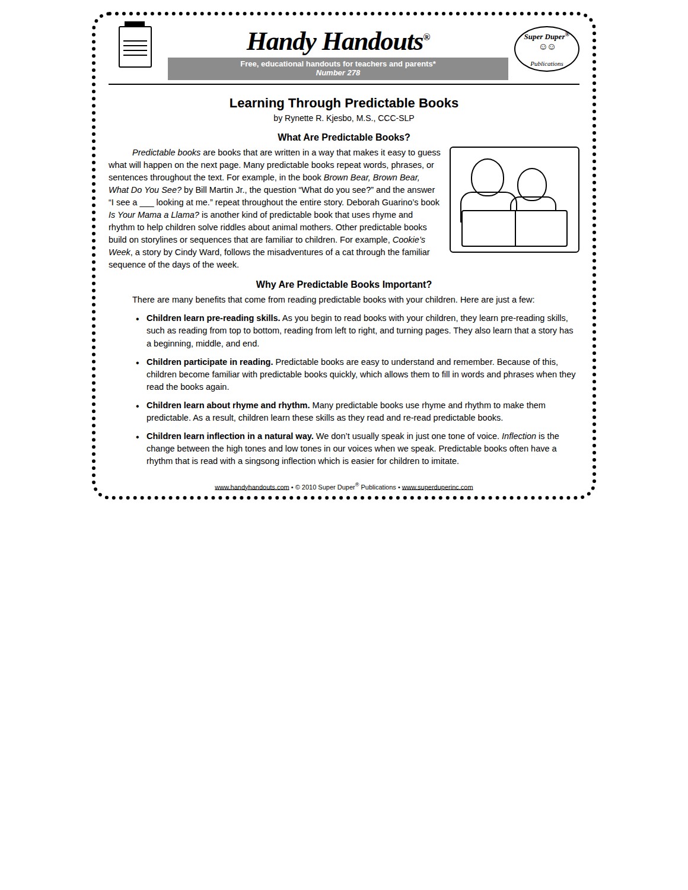Handy Handouts®
Free, educational handouts for teachers and parents* Number 278
Super Duper® ☺☺ Publications
Learning Through Predictable Books
by Rynette R. Kjesbo, M.S., CCC-SLP
What Are Predictable Books?
Predictable books are books that are written in a way that makes it easy to guess what will happen on the next page. Many predictable books repeat words, phrases, or sentences throughout the text. For example, in the book Brown Bear, Brown Bear, What Do You See? by Bill Martin Jr., the question “What do you see?” and the answer “I see a ___ looking at me.” repeat throughout the entire story. Deborah Guarino’s book Is Your Mama a Llama? is another kind of predictable book that uses rhyme and rhythm to help children solve riddles about animal mothers. Other predictable books build on storylines or sequences that are familiar to children. For example, Cookie’s Week, a story by Cindy Ward, follows the misadventures of a cat through the familiar sequence of the days of the week.
Why Are Predictable Books Important?
There are many benefits that come from reading predictable books with your children. Here are just a few:
Children learn pre-reading skills. As you begin to read books with your children, they learn pre-reading skills, such as reading from top to bottom, reading from left to right, and turning pages. They also learn that a story has a beginning, middle, and end.
Children participate in reading. Predictable books are easy to understand and remember. Because of this, children become familiar with predictable books quickly, which allows them to fill in words and phrases when they read the books again.
Children learn about rhyme and rhythm. Many predictable books use rhyme and rhythm to make them predictable. As a result, children learn these skills as they read and re-read predictable books.
Children learn inflection in a natural way. We don’t usually speak in just one tone of voice. Inflection is the change between the high tones and low tones in our voices when we speak. Predictable books often have a rhythm that is read with a singsong inflection which is easier for children to imitate.
www.handyhandouts.com • © 2010 Super Duper® Publications • www.superduperinc.com